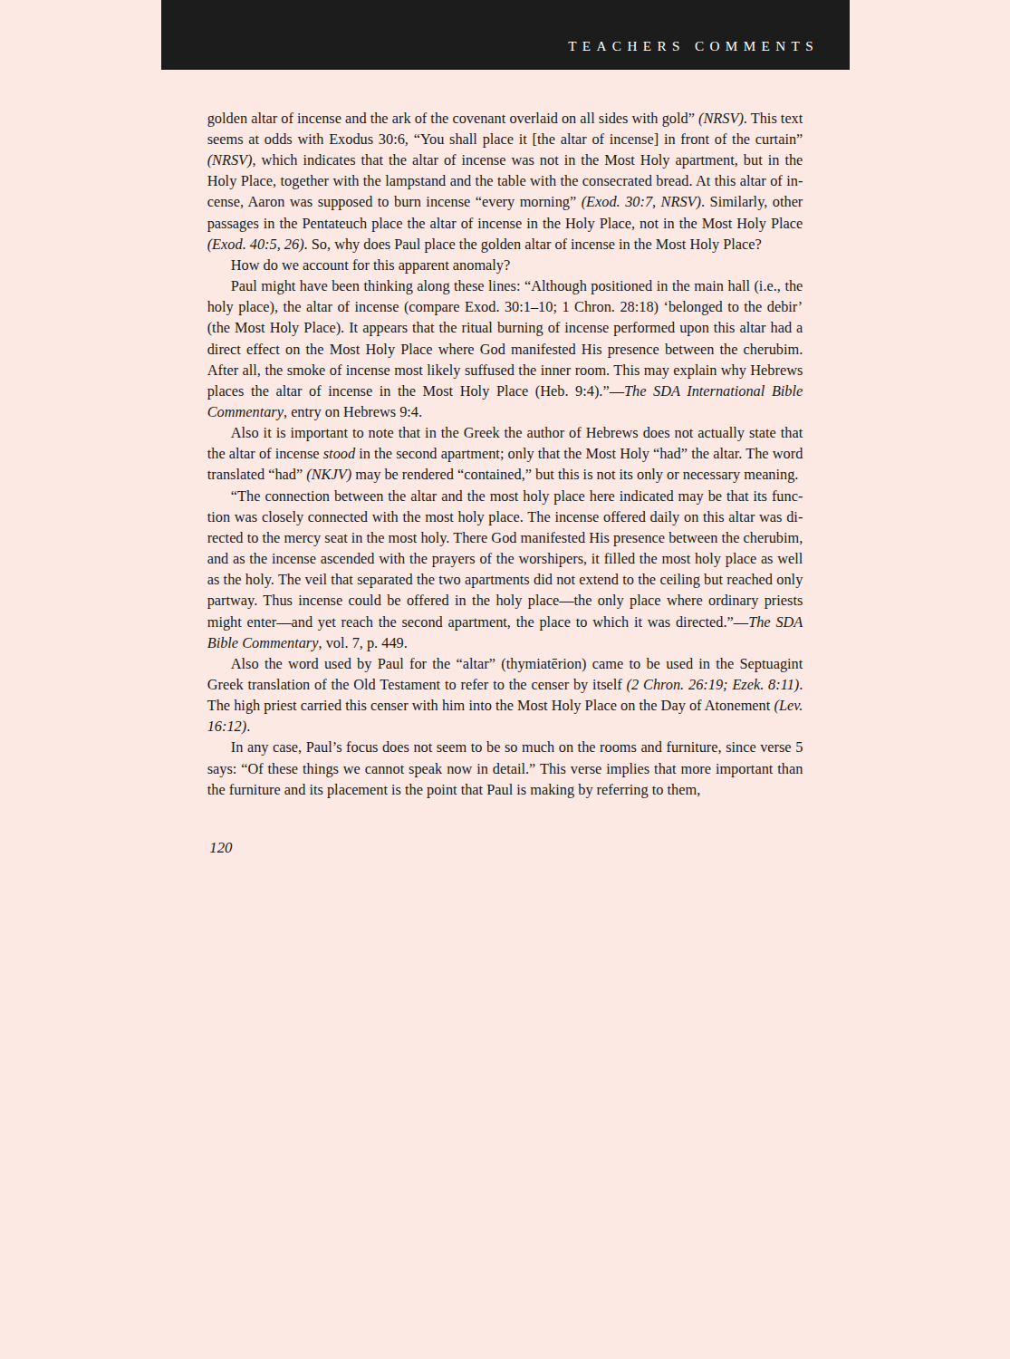Teachers Comments
golden altar of incense and the ark of the covenant overlaid on all sides with gold” (NRSV). This text seems at odds with Exodus 30:6, “You shall place it [the altar of incense] in front of the curtain” (NRSV), which indicates that the altar of incense was not in the Most Holy apartment, but in the Holy Place, together with the lampstand and the table with the consecrated bread. At this altar of incense, Aaron was supposed to burn incense “every morning” (Exod. 30:7, NRSV). Similarly, other passages in the Pentateuch place the altar of incense in the Holy Place, not in the Most Holy Place (Exod. 40:5, 26). So, why does Paul place the golden altar of incense in the Most Holy Place?
How do we account for this apparent anomaly?
Paul might have been thinking along these lines: “Although positioned in the main hall (i.e., the holy place), the altar of incense (compare Exod. 30:1–10; 1 Chron. 28:18) ‘belonged to the debir’ (the Most Holy Place). It appears that the ritual burning of incense performed upon this altar had a direct effect on the Most Holy Place where God manifested His presence between the cherubim. After all, the smoke of incense most likely suffused the inner room. This may explain why Hebrews places the altar of incense in the Most Holy Place (Heb. 9:4).”—The SDA International Bible Commentary, entry on Hebrews 9:4.
Also it is important to note that in the Greek the author of Hebrews does not actually state that the altar of incense stood in the second apartment; only that the Most Holy “had” the altar. The word translated “had” (NKJV) may be rendered “contained,” but this is not its only or necessary meaning.
“The connection between the altar and the most holy place here indicated may be that its function was closely connected with the most holy place. The incense offered daily on this altar was directed to the mercy seat in the most holy. There God manifested His presence between the cherubim, and as the incense ascended with the prayers of the worshipers, it filled the most holy place as well as the holy. The veil that separated the two apartments did not extend to the ceiling but reached only partway. Thus incense could be offered in the holy place—the only place where ordinary priests might enter—and yet reach the second apartment, the place to which it was directed.”—The SDA Bible Commentary, vol. 7, p. 449.
Also the word used by Paul for the “altar” (thymiatērion) came to be used in the Septuagint Greek translation of the Old Testament to refer to the censer by itself (2 Chron. 26:19; Ezek. 8:11). The high priest carried this censer with him into the Most Holy Place on the Day of Atonement (Lev. 16:12).
In any case, Paul’s focus does not seem to be so much on the rooms and furniture, since verse 5 says: “Of these things we cannot speak now in detail.” This verse implies that more important than the furniture and its placement is the point that Paul is making by referring to them,
120